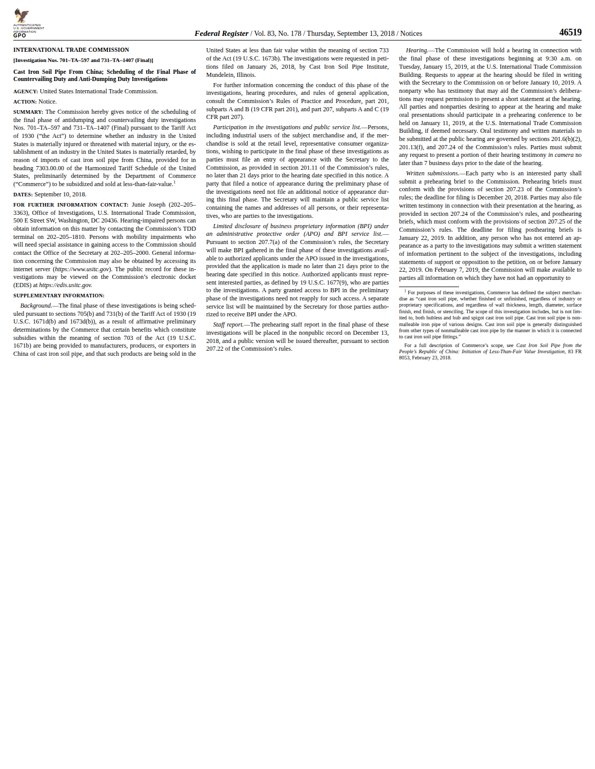🦅 Authenticated
U.S. Government
Information
GPO
Federal Register / Vol. 83, No. 178 / Thursday, September 13, 2018 / Notices
46519
INTERNATIONAL TRADE COMMISSION
[Investigation Nos. 701–TA–597 and 731–TA–1407 (Final)]
Cast Iron Soil Pipe From China; Scheduling of the Final Phase of Countervailing Duty and Anti-Dumping Duty Investigations
Agency: United States International Trade Commission.
Action: Notice.
Summary: The Commission hereby gives notice of the scheduling of the final phase of antidumping and countervailing duty investigations Nos. 701–TA–597 and 731–TA–1407 (Final) pursuant to the Tariff Act of 1930 (“the Act”) to determine whether an industry in the United States is materially injured or threatened with material injury, or the establishment of an industry in the United States is materially retarded, by reason of imports of cast iron soil pipe from China, provided for in heading 7303.00.00 of the Harmonized Tariff Schedule of the United States, preliminarily determined by the Department of Commerce (“Commerce”) to be subsidized and sold at less-than-fair-value.1
Dates: September 10, 2018.
For Further Information Contact: Junie Joseph (202–205–3363), Office of Investigations, U.S. International Trade Commission, 500 E Street SW, Washington, DC 20436. Hearing-impaired persons can obtain information on this matter by contacting the Commission’s TDD terminal on 202–205–1810. Persons with mobility impairments who will need special assistance in gaining access to the Commission should contact the Office of the Secretary at 202–205–2000. General information concerning the Commission may also be obtained by accessing its internet server (https://www.usitc.gov). The public record for these investigations may be viewed on the Commission’s electronic docket (EDIS) at https://edis.usitc.gov.
Supplementary Information:
Background.—The final phase of these investigations is being scheduled pursuant to sections 705(b) and 731(b) of the Tariff Act of 1930 (19 U.S.C. 1671d(b) and 1673d(b)), as a result of affirmative preliminary determinations by the Commerce that certain benefits which constitute subsidies within the meaning of section 703 of the Act (19 U.S.C. 1671b) are being provided to manufacturers, producers, or exporters in China of cast iron soil pipe, and that such products are being sold in the United States at less than fair value within the meaning of section 733 of the Act (19 U.S.C. 1673b). The investigations were requested in petitions filed on January 26, 2018, by Cast Iron Soil Pipe Institute, Mundelein, Illinois.
For further information concerning the conduct of this phase of the investigations, hearing procedures, and rules of general application, consult the Commission’s Rules of Practice and Procedure, part 201, subparts A and B (19 CFR part 201), and part 207, subparts A and C (19 CFR part 207).
Participation in the investigations and public service list.—Persons, including industrial users of the subject merchandise and, if the merchandise is sold at the retail level, representative consumer organizations, wishing to participate in the final phase of these investigations as parties must file an entry of appearance with the Secretary to the Commission, as provided in section 201.11 of the Commission’s rules, no later than 21 days prior to the hearing date specified in this notice. A party that filed a notice of appearance during the preliminary phase of the investigations need not file an additional notice of appearance during this final phase. The Secretary will maintain a public service list containing the names and addresses of all persons, or their representatives, who are parties to the investigations.
Limited disclosure of business proprietary information (BPI) under an administrative protective order (APO) and BPI service list.—Pursuant to section 207.7(a) of the Commission’s rules, the Secretary will make BPI gathered in the final phase of these investigations available to authorized applicants under the APO issued in the investigations, provided that the application is made no later than 21 days prior to the hearing date specified in this notice. Authorized applicants must represent interested parties, as defined by 19 U.S.C. 1677(9), who are parties to the investigations. A party granted access to BPI in the preliminary phase of the investigations need not reapply for such access. A separate service list will be maintained by the Secretary for those parties authorized to receive BPI under the APO.
Staff report.—The prehearing staff report in the final phase of these investigations will be placed in the nonpublic record on December 13, 2018, and a public version will be issued thereafter, pursuant to section 207.22 of the Commission’s rules.
Hearing.—The Commission will hold a hearing in connection with the final phase of these investigations beginning at 9:30 a.m. on Tuesday, January 15, 2019, at the U.S. International Trade Commission Building. Requests to appear at the hearing should be filed in writing with the Secretary to the Commission on or before January 10, 2019. A nonparty who has testimony that may aid the Commission’s deliberations may request permission to present a short statement at the hearing. All parties and nonparties desiring to appear at the hearing and make oral presentations should participate in a prehearing conference to be held on January 11, 2019, at the U.S. International Trade Commission Building, if deemed necessary. Oral testimony and written materials to be submitted at the public hearing are governed by sections 201.6(b)(2), 201.13(f), and 207.24 of the Commission’s rules. Parties must submit any request to present a portion of their hearing testimony in camera no later than 7 business days prior to the date of the hearing.
Written submissions.—Each party who is an interested party shall submit a prehearing brief to the Commission. Prehearing briefs must conform with the provisions of section 207.23 of the Commission’s rules; the deadline for filing is December 20, 2018. Parties may also file written testimony in connection with their presentation at the hearing, as provided in section 207.24 of the Commission’s rules, and posthearing briefs, which must conform with the provisions of section 207.25 of the Commission’s rules. The deadline for filing posthearing briefs is January 22, 2019. In addition, any person who has not entered an appearance as a party to the investigations may submit a written statement of information pertinent to the subject of the investigations, including statements of support or opposition to the petition, on or before January 22, 2019. On February 7, 2019, the Commission will make available to parties all information on which they have not had an opportunity to
1 For purposes of these investigations, Commerce has defined the subject merchandise as “cast iron soil pipe, whether finished or unfinished, regardless of industry or proprietary specifications, and regardless of wall thickness, length, diameter, surface finish, end finish, or stenciling. The scope of this investigation includes, but is not limited to, both hubless and hub and spigot cast iron soil pipe. Cast iron soil pipe is nonmalleable iron pipe of various designs. Cast iron soil pipe is generally distinguished from other types of nonmalleable cast iron pipe by the manner in which it is connected to cast iron soil pipe fittings.”
For a full description of Commerce’s scope, see Cast Iron Soil Pipe from the People’s Republic of China: Initiation of Less-Than-Fair Value Investigation, 83 FR 8053, February 23, 2018.